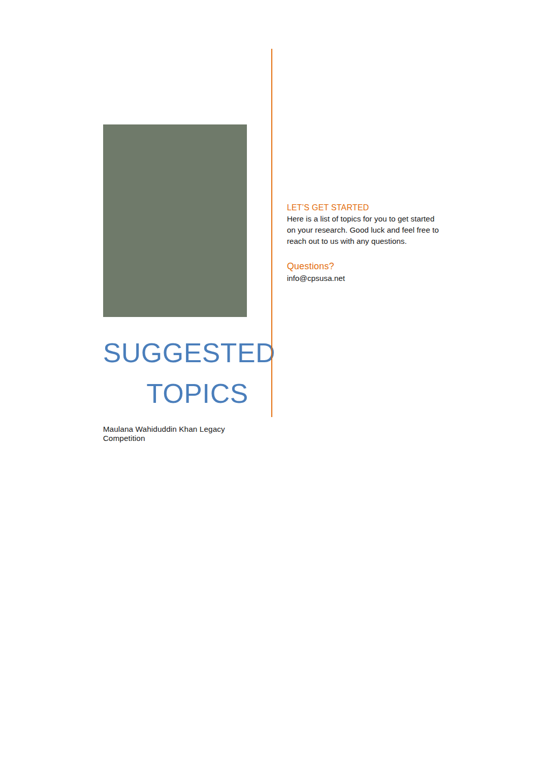SUGGESTED TOPICS
Maulana Wahiduddin Khan Legacy Competition
Let’s get started
Here is a list of topics for you to get started on your research. Good luck and feel free to reach out to us with any questions.
Questions?
info@cpsusa.net